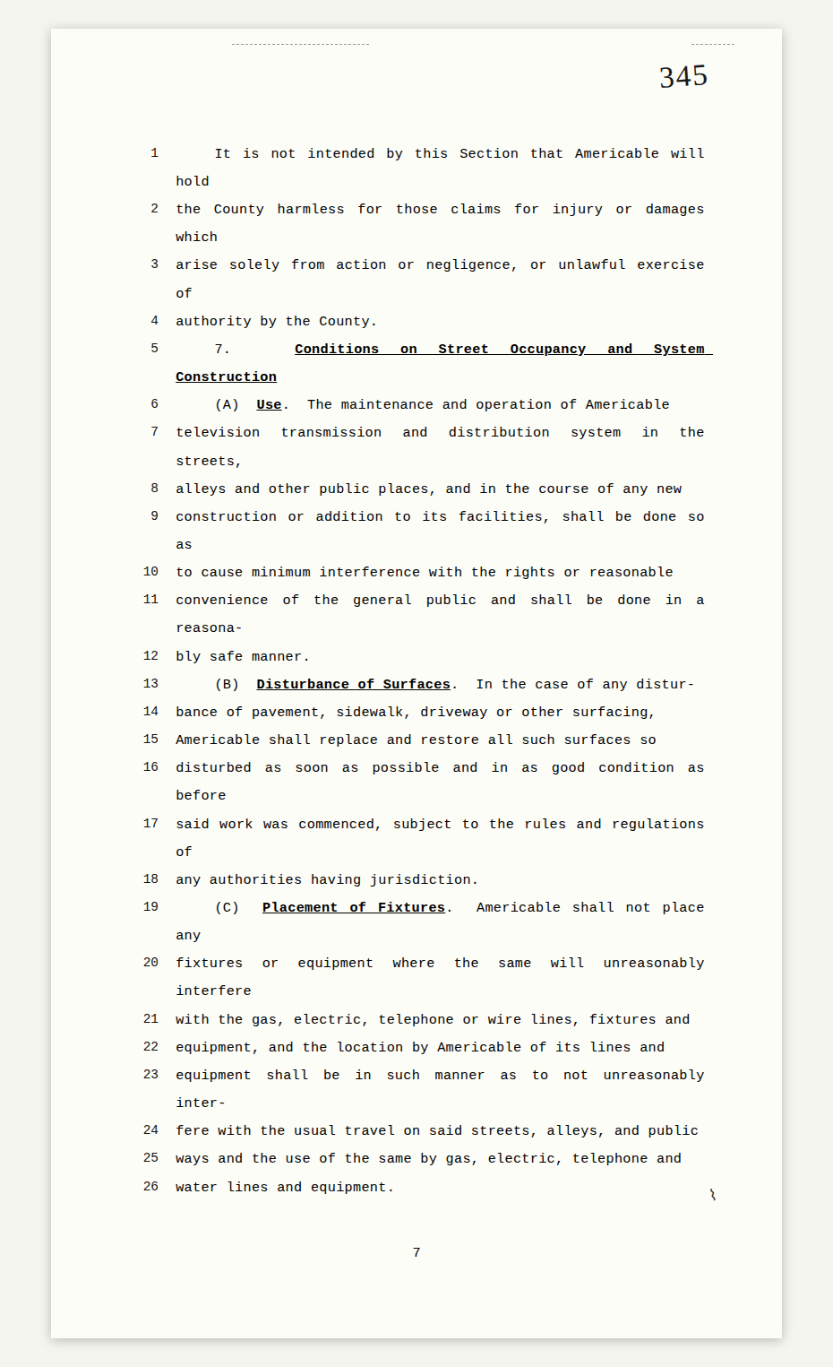345
It is not intended by this Section that Americable will hold
the County harmless for those claims for injury or damages which
arise solely from action or negligence, or unlawful exercise of
authority by the County.
7. Conditions on Street Occupancy and System Construction
(A) Use. The maintenance and operation of Americable
television transmission and distribution system in the streets,
alleys and other public places, and in the course of any new
construction or addition to its facilities, shall be done so as
to cause minimum interference with the rights or reasonable
convenience of the general public and shall be done in a reasona-
bly safe manner.
(B) Disturbance of Surfaces. In the case of any distur-
bance of pavement, sidewalk, driveway or other surfacing,
Americable shall replace and restore all such surfaces so
disturbed as soon as possible and in as good condition as before
said work was commenced, subject to the rules and regulations of
any authorities having jurisdiction.
(C) Placement of Fixtures. Americable shall not place any
fixtures or equipment where the same will unreasonably interfere
with the gas, electric, telephone or wire lines, fixtures and
equipment, and the location by Americable of its lines and
equipment shall be in such manner as to not unreasonably inter-
fere with the usual travel on said streets, alleys, and public
ways and the use of the same by gas, electric, telephone and
water lines and equipment.
7
⌇